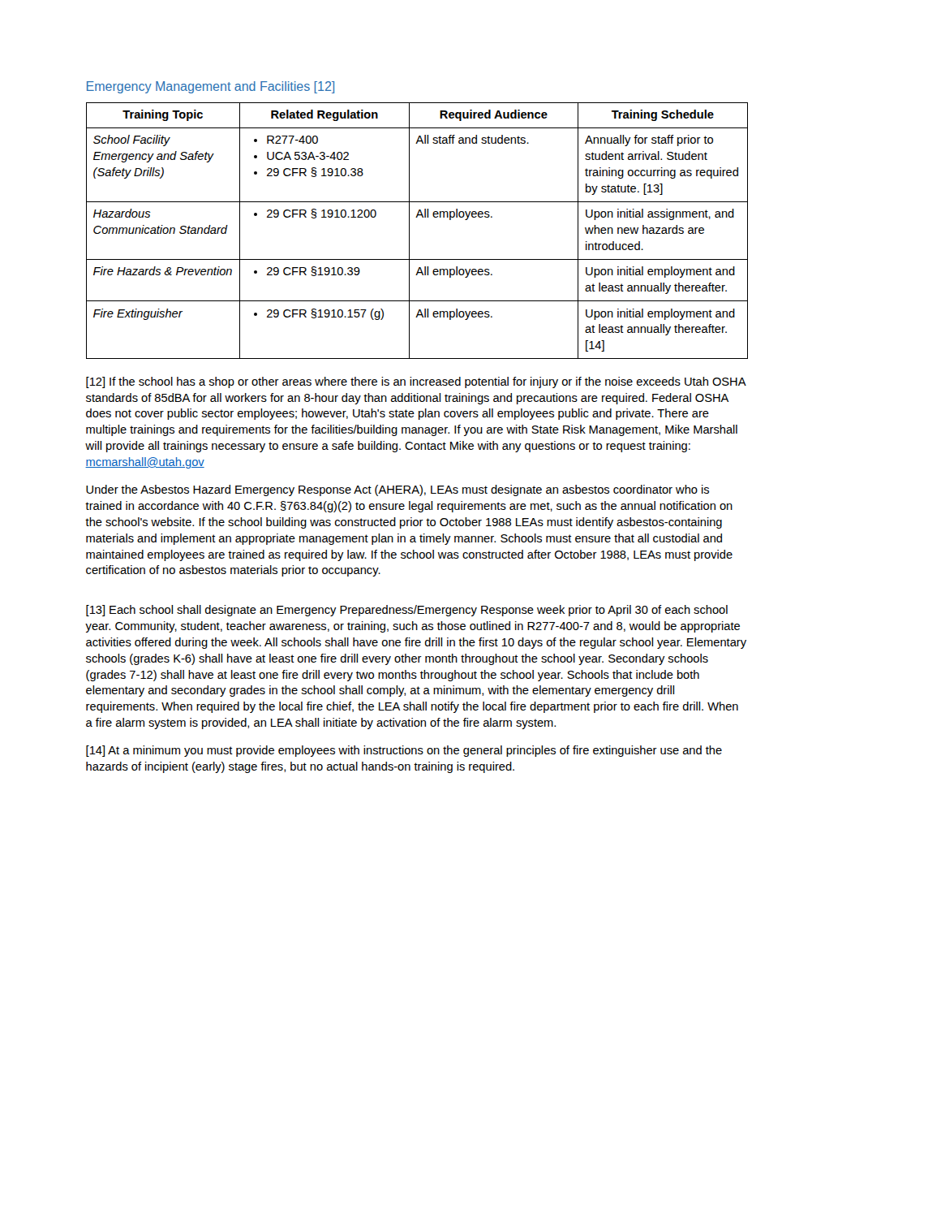Emergency Management and Facilities [12]
| Training Topic | Related Regulation | Required Audience | Training Schedule |
| --- | --- | --- | --- |
| School Facility Emergency and Safety (Safety Drills) | R277-400 UCA 53A-3-402 29 CFR § 1910.38 | All staff and students. | Annually for staff prior to student arrival. Student training occurring as required by statute. [13] |
| Hazardous Communication Standard | 29 CFR § 1910.1200 | All employees. | Upon initial assignment, and when new hazards are introduced. |
| Fire Hazards & Prevention | 29 CFR §1910.39 | All employees. | Upon initial employment and at least annually thereafter. |
| Fire Extinguisher | 29 CFR §1910.157 (g) | All employees. | Upon initial employment and at least annually thereafter. [14] |
[12] If the school has a shop or other areas where there is an increased potential for injury or if the noise exceeds Utah OSHA standards of 85dBA for all workers for an 8-hour day than additional trainings and precautions are required. Federal OSHA does not cover public sector employees; however, Utah's state plan covers all employees public and private. There are multiple trainings and requirements for the facilities/building manager. If you are with State Risk Management, Mike Marshall will provide all trainings necessary to ensure a safe building. Contact Mike with any questions or to request training: mcmarshall@utah.gov
Under the Asbestos Hazard Emergency Response Act (AHERA), LEAs must designate an asbestos coordinator who is trained in accordance with 40 C.F.R. §763.84(g)(2) to ensure legal requirements are met, such as the annual notification on the school's website. If the school building was constructed prior to October 1988 LEAs must identify asbestos-containing materials and implement an appropriate management plan in a timely manner. Schools must ensure that all custodial and maintained employees are trained as required by law. If the school was constructed after October 1988, LEAs must provide certification of no asbestos materials prior to occupancy.
[13] Each school shall designate an Emergency Preparedness/Emergency Response week prior to April 30 of each school year. Community, student, teacher awareness, or training, such as those outlined in R277-400-7 and 8, would be appropriate activities offered during the week. All schools shall have one fire drill in the first 10 days of the regular school year. Elementary schools (grades K-6) shall have at least one fire drill every other month throughout the school year. Secondary schools (grades 7-12) shall have at least one fire drill every two months throughout the school year. Schools that include both elementary and secondary grades in the school shall comply, at a minimum, with the elementary emergency drill requirements. When required by the local fire chief, the LEA shall notify the local fire department prior to each fire drill. When a fire alarm system is provided, an LEA shall initiate by activation of the fire alarm system.
[14] At a minimum you must provide employees with instructions on the general principles of fire extinguisher use and the hazards of incipient (early) stage fires, but no actual hands-on training is required.